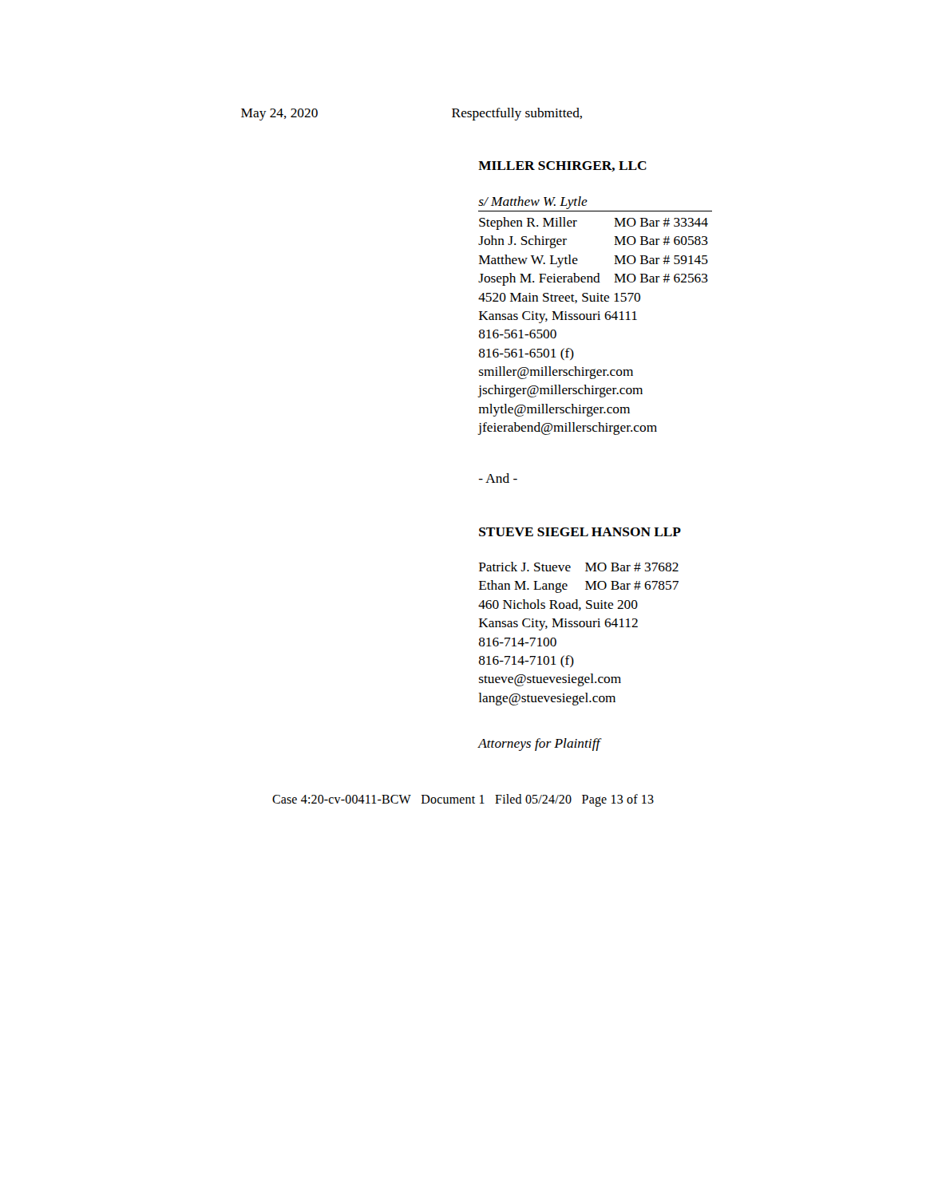May 24, 2020
Respectfully submitted,
MILLER SCHIRGER, LLC
s/ Matthew W. Lytle
| Stephen R. Miller | MO Bar # 33344 |
| John J. Schirger | MO Bar # 60583 |
| Matthew W. Lytle | MO Bar # 59145 |
| Joseph M. Feierabend | MO Bar # 62563 |
4520 Main Street, Suite 1570
Kansas City, Missouri 64111
816-561-6500
816-561-6501 (f)
smiller@millerschirger.com
jschirger@millerschirger.com
mlytle@millerschirger.com
jfeierabend@millerschirger.com
- And -
STUEVE SIEGEL HANSON LLP
| Patrick J. Stueve | MO Bar # 37682 |
| Ethan M. Lange | MO Bar # 67857 |
460 Nichols Road, Suite 200
Kansas City, Missouri 64112
816-714-7100
816-714-7101 (f)
stueve@stuevesiegel.com
lange@stuevesiegel.com
Attorneys for Plaintiff
Case 4:20-cv-00411-BCW Document 1 Filed 05/24/20 Page 13 of 13